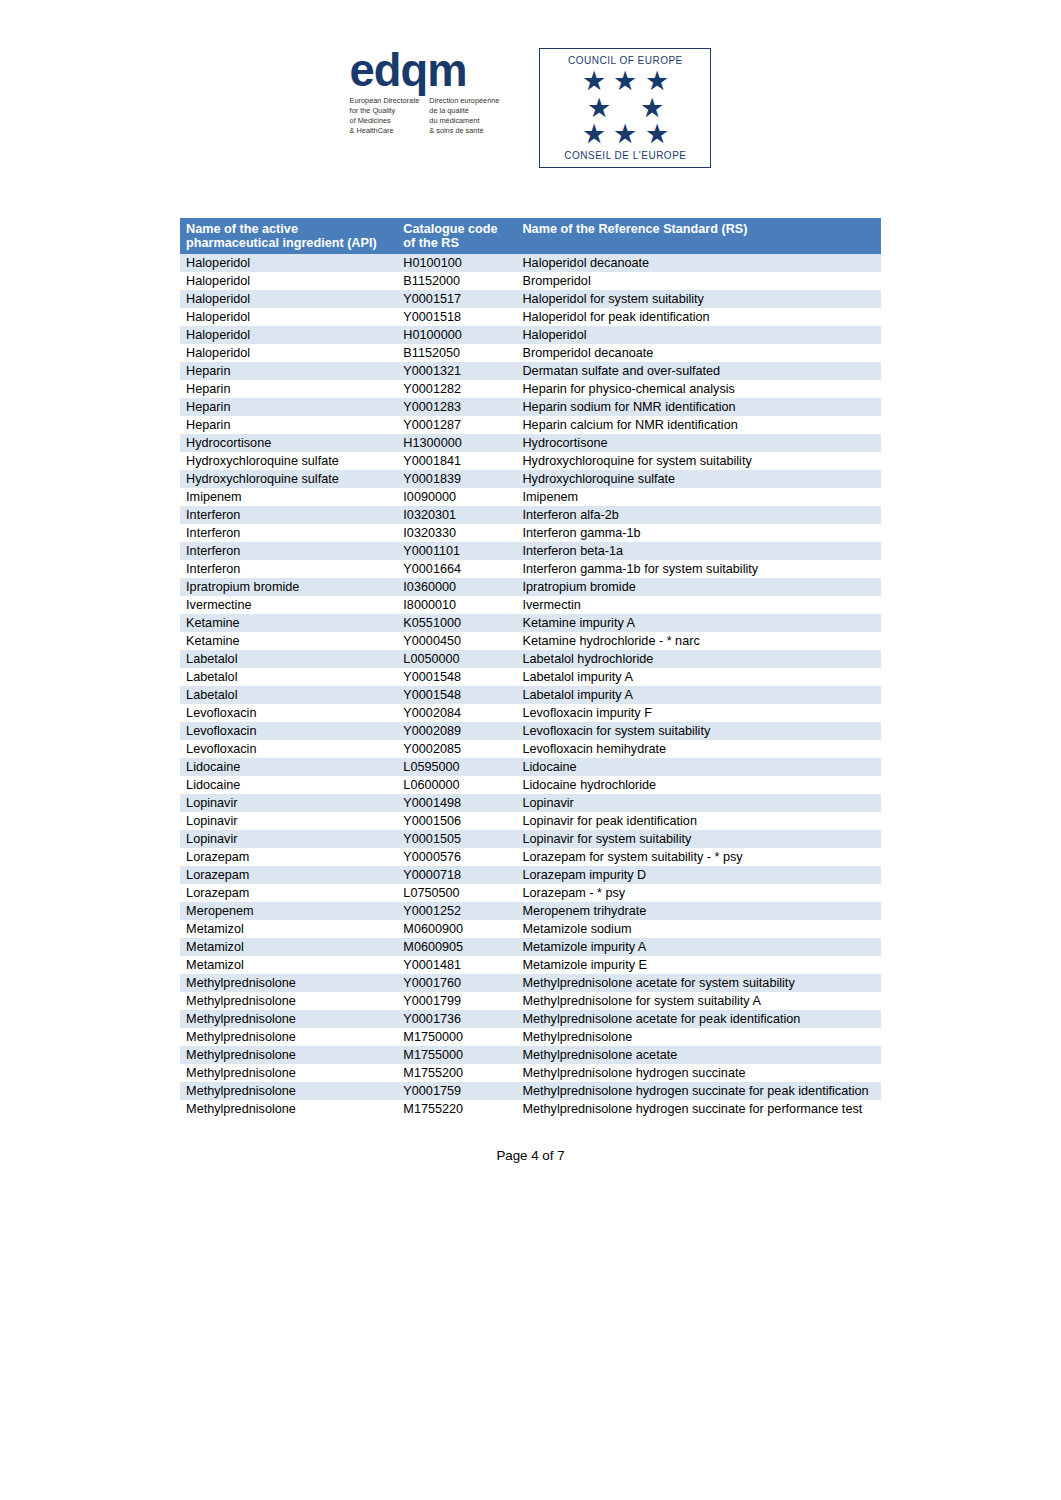edqm
European Directorate
for the Quality
of Medicines
& HealthCare Direction européenne
de la qualité
du médicament
& soins de santé
COUNCIL OF EUROPE
★ ★ ★
★ ★
★ ★ ★
CONSEIL DE L'EUROPE
| Name of the active pharmaceutical ingredient (API) | Catalogue code of the RS | Name of the Reference Standard (RS) |
| --- | --- | --- |
| Haloperidol | H0100100 | Haloperidol decanoate |
| Haloperidol | B1152000 | Bromperidol |
| Haloperidol | Y0001517 | Haloperidol for system suitability |
| Haloperidol | Y0001518 | Haloperidol for peak identification |
| Haloperidol | H0100000 | Haloperidol |
| Haloperidol | B1152050 | Bromperidol decanoate |
| Heparin | Y0001321 | Dermatan sulfate and over-sulfated |
| Heparin | Y0001282 | Heparin for physico-chemical analysis |
| Heparin | Y0001283 | Heparin sodium for NMR identification |
| Heparin | Y0001287 | Heparin calcium for NMR identification |
| Hydrocortisone | H1300000 | Hydrocortisone |
| Hydroxychloroquine sulfate | Y0001841 | Hydroxychloroquine for system suitability |
| Hydroxychloroquine sulfate | Y0001839 | Hydroxychloroquine sulfate |
| Imipenem | I0090000 | Imipenem |
| Interferon | I0320301 | Interferon alfa-2b |
| Interferon | I0320330 | Interferon gamma-1b |
| Interferon | Y0001101 | Interferon beta-1a |
| Interferon | Y0001664 | Interferon gamma-1b for system suitability |
| Ipratropium bromide | I0360000 | Ipratropium bromide |
| Ivermectine | I8000010 | Ivermectin |
| Ketamine | K0551000 | Ketamine impurity A |
| Ketamine | Y0000450 | Ketamine hydrochloride - * narc |
| Labetalol | L0050000 | Labetalol hydrochloride |
| Labetalol | Y0001548 | Labetalol impurity A |
| Labetalol | Y0001548 | Labetalol impurity A |
| Levofloxacin | Y0002084 | Levofloxacin impurity F |
| Levofloxacin | Y0002089 | Levofloxacin for system suitability |
| Levofloxacin | Y0002085 | Levofloxacin hemihydrate |
| Lidocaine | L0595000 | Lidocaine |
| Lidocaine | L0600000 | Lidocaine hydrochloride |
| Lopinavir | Y0001498 | Lopinavir |
| Lopinavir | Y0001506 | Lopinavir for peak identification |
| Lopinavir | Y0001505 | Lopinavir for system suitability |
| Lorazepam | Y0000576 | Lorazepam for system suitability - * psy |
| Lorazepam | Y0000718 | Lorazepam impurity D |
| Lorazepam | L0750500 | Lorazepam - * psy |
| Meropenem | Y0001252 | Meropenem trihydrate |
| Metamizol | M0600900 | Metamizole sodium |
| Metamizol | M0600905 | Metamizole impurity A |
| Metamizol | Y0001481 | Metamizole impurity E |
| Methylprednisolone | Y0001760 | Methylprednisolone acetate for system suitability |
| Methylprednisolone | Y0001799 | Methylprednisolone for system suitability A |
| Methylprednisolone | Y0001736 | Methylprednisolone acetate for peak identification |
| Methylprednisolone | M1750000 | Methylprednisolone |
| Methylprednisolone | M1755000 | Methylprednisolone acetate |
| Methylprednisolone | M1755200 | Methylprednisolone hydrogen succinate |
| Methylprednisolone | Y0001759 | Methylprednisolone hydrogen succinate for peak identification |
| Methylprednisolone | M1755220 | Methylprednisolone hydrogen succinate for performance test |
Page 4 of 7